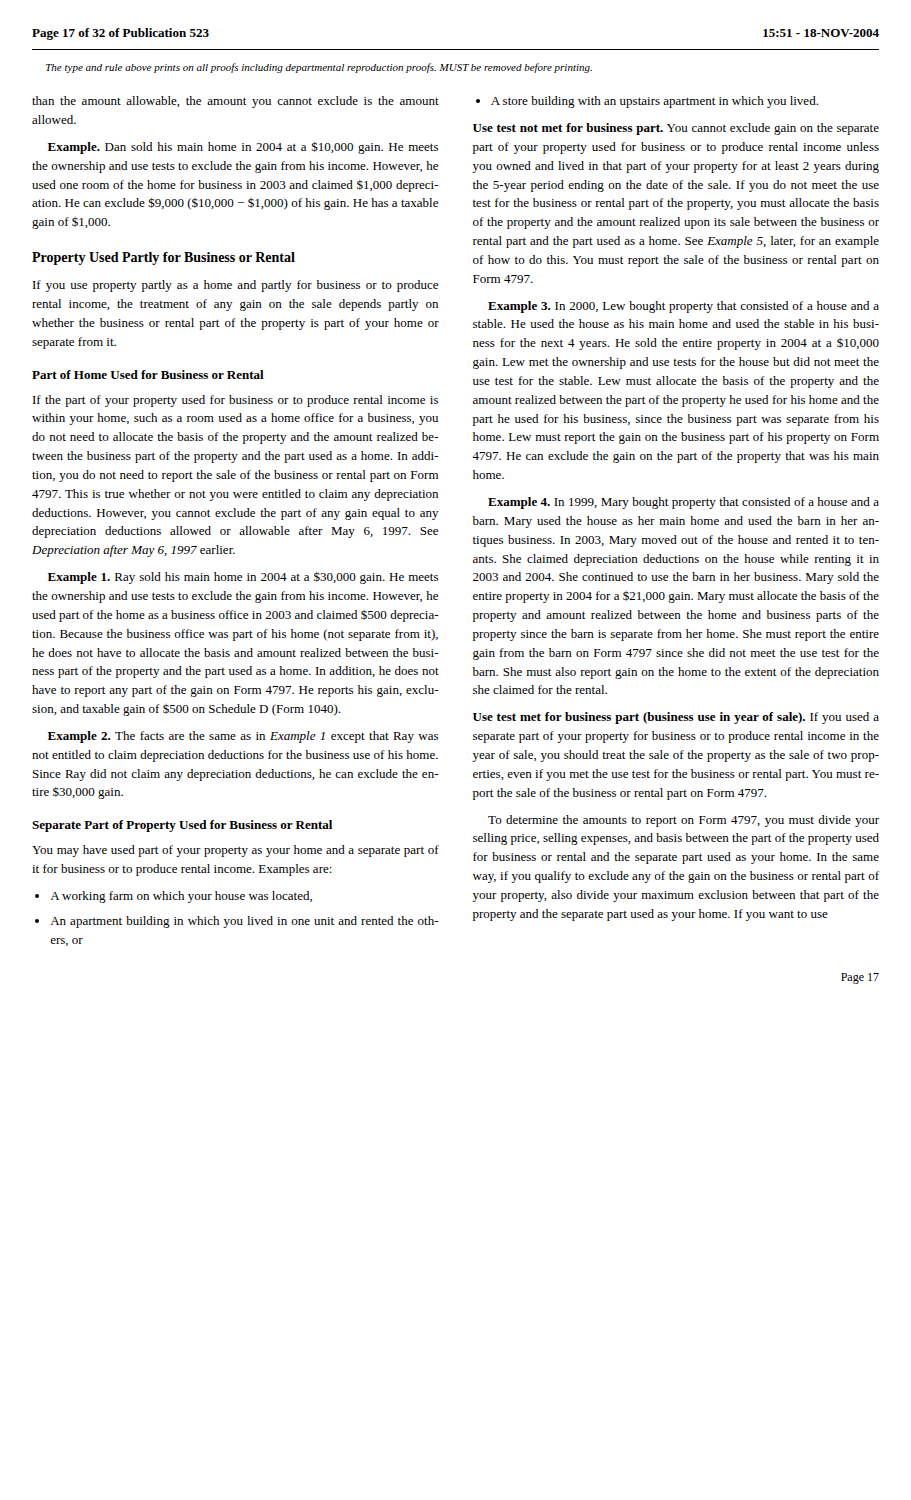Page 17 of 32 of Publication 523 15:51 - 18-NOV-2004
The type and rule above prints on all proofs including departmental reproduction proofs. MUST be removed before printing.
than the amount allowable, the amount you cannot exclude is the amount allowed.
Example. Dan sold his main home in 2004 at a $10,000 gain. He meets the ownership and use tests to exclude the gain from his income. However, he used one room of the home for business in 2003 and claimed $1,000 depreciation. He can exclude $9,000 ($10,000 − $1,000) of his gain. He has a taxable gain of $1,000.
Property Used Partly for Business or Rental
If you use property partly as a home and partly for business or to produce rental income, the treatment of any gain on the sale depends partly on whether the business or rental part of the property is part of your home or separate from it.
Part of Home Used for Business or Rental
If the part of your property used for business or to produce rental income is within your home, such as a room used as a home office for a business, you do not need to allocate the basis of the property and the amount realized between the business part of the property and the part used as a home. In addition, you do not need to report the sale of the business or rental part on Form 4797. This is true whether or not you were entitled to claim any depreciation deductions. However, you cannot exclude the part of any gain equal to any depreciation deductions allowed or allowable after May 6, 1997. See Depreciation after May 6, 1997 earlier.
Example 1. Ray sold his main home in 2004 at a $30,000 gain. He meets the ownership and use tests to exclude the gain from his income. However, he used part of the home as a business office in 2003 and claimed $500 depreciation. Because the business office was part of his home (not separate from it), he does not have to allocate the basis and amount realized between the business part of the property and the part used as a home. In addition, he does not have to report any part of the gain on Form 4797. He reports his gain, exclusion, and taxable gain of $500 on Schedule D (Form 1040).
Example 2. The facts are the same as in Example 1 except that Ray was not entitled to claim depreciation deductions for the business use of his home. Since Ray did not claim any depreciation deductions, he can exclude the entire $30,000 gain.
Separate Part of Property Used for Business or Rental
You may have used part of your property as your home and a separate part of it for business or to produce rental income. Examples are:
A working farm on which your house was located,
An apartment building in which you lived in one unit and rented the others, or
A store building with an upstairs apartment in which you lived.
Use test not met for business part. You cannot exclude gain on the separate part of your property used for business or to produce rental income unless you owned and lived in that part of your property for at least 2 years during the 5-year period ending on the date of the sale. If you do not meet the use test for the business or rental part of the property, you must allocate the basis of the property and the amount realized upon its sale between the business or rental part and the part used as a home. See Example 5, later, for an example of how to do this. You must report the sale of the business or rental part on Form 4797.
Example 3. In 2000, Lew bought property that consisted of a house and a stable. He used the house as his main home and used the stable in his business for the next 4 years. He sold the entire property in 2004 at a $10,000 gain. Lew met the ownership and use tests for the house but did not meet the use test for the stable. Lew must allocate the basis of the property and the amount realized between the part of the property he used for his home and the part he used for his business, since the business part was separate from his home. Lew must report the gain on the business part of his property on Form 4797. He can exclude the gain on the part of the property that was his main home.
Example 4. In 1999, Mary bought property that consisted of a house and a barn. Mary used the house as her main home and used the barn in her antiques business. In 2003, Mary moved out of the house and rented it to tenants. She claimed depreciation deductions on the house while renting it in 2003 and 2004. She continued to use the barn in her business. Mary sold the entire property in 2004 for a $21,000 gain. Mary must allocate the basis of the property and amount realized between the home and business parts of the property since the barn is separate from her home. She must report the entire gain from the barn on Form 4797 since she did not meet the use test for the barn. She must also report gain on the home to the extent of the depreciation she claimed for the rental.
Use test met for business part (business use in year of sale). If you used a separate part of your property for business or to produce rental income in the year of sale, you should treat the sale of the property as the sale of two properties, even if you met the use test for the business or rental part. You must report the sale of the business or rental part on Form 4797.
To determine the amounts to report on Form 4797, you must divide your selling price, selling expenses, and basis between the part of the property used for business or rental and the separate part used as your home. In the same way, if you qualify to exclude any of the gain on the business or rental part of your property, also divide your maximum exclusion between that part of the property and the separate part used as your home. If you want to use
Page 17